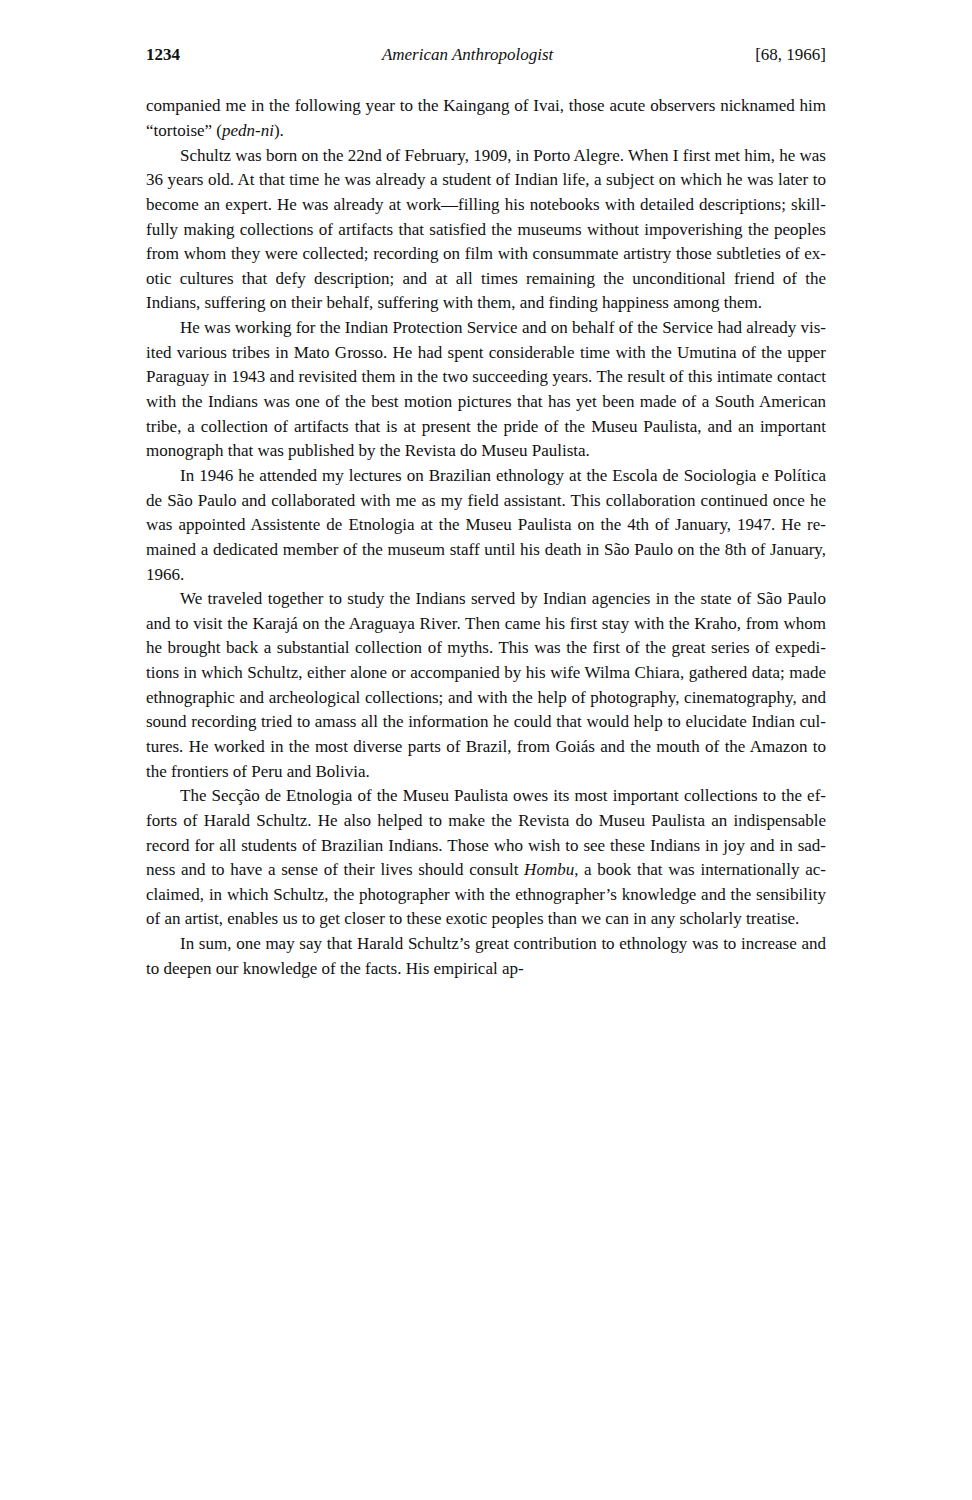1234 American Anthropologist [68, 1966]
companied me in the following year to the Kaingang of Ivai, those acute observers nicknamed him “tortoise” (pedn-ni).
Schultz was born on the 22nd of February, 1909, in Porto Alegre. When I first met him, he was 36 years old. At that time he was already a student of Indian life, a subject on which he was later to become an expert. He was already at work—filling his notebooks with detailed descriptions; skillfully making collections of artifacts that satisfied the museums without impoverishing the peoples from whom they were collected; recording on film with consummate artistry those subtleties of exotic cultures that defy description; and at all times remaining the unconditional friend of the Indians, suffering on their behalf, suffering with them, and finding happiness among them.
He was working for the Indian Protection Service and on behalf of the Service had already visited various tribes in Mato Grosso. He had spent considerable time with the Umutina of the upper Paraguay in 1943 and revisited them in the two succeeding years. The result of this intimate contact with the Indians was one of the best motion pictures that has yet been made of a South American tribe, a collection of artifacts that is at present the pride of the Museu Paulista, and an important monograph that was published by the Revista do Museu Paulista.
In 1946 he attended my lectures on Brazilian ethnology at the Escola de Sociologia e Política de São Paulo and collaborated with me as my field assistant. This collaboration continued once he was appointed Assistente de Etnologia at the Museu Paulista on the 4th of January, 1947. He remained a dedicated member of the museum staff until his death in São Paulo on the 8th of January, 1966.
We traveled together to study the Indians served by Indian agencies in the state of São Paulo and to visit the Karajá on the Araguaya River. Then came his first stay with the Kraho, from whom he brought back a substantial collection of myths. This was the first of the great series of expeditions in which Schultz, either alone or accompanied by his wife Wilma Chiara, gathered data; made ethnographic and archeological collections; and with the help of photography, cinematography, and sound recording tried to amass all the information he could that would help to elucidate Indian cultures. He worked in the most diverse parts of Brazil, from Goiás and the mouth of the Amazon to the frontiers of Peru and Bolivia.
The Secção de Etnologia of the Museu Paulista owes its most important collections to the efforts of Harald Schultz. He also helped to make the Revista do Museu Paulista an indispensable record for all students of Brazilian Indians. Those who wish to see these Indians in joy and in sadness and to have a sense of their lives should consult Hombu, a book that was internationally acclaimed, in which Schultz, the photographer with the ethnographer’s knowledge and the sensibility of an artist, enables us to get closer to these exotic peoples than we can in any scholarly treatise.
In sum, one may say that Harald Schultz’s great contribution to ethnology was to increase and to deepen our knowledge of the facts. His empirical ap-